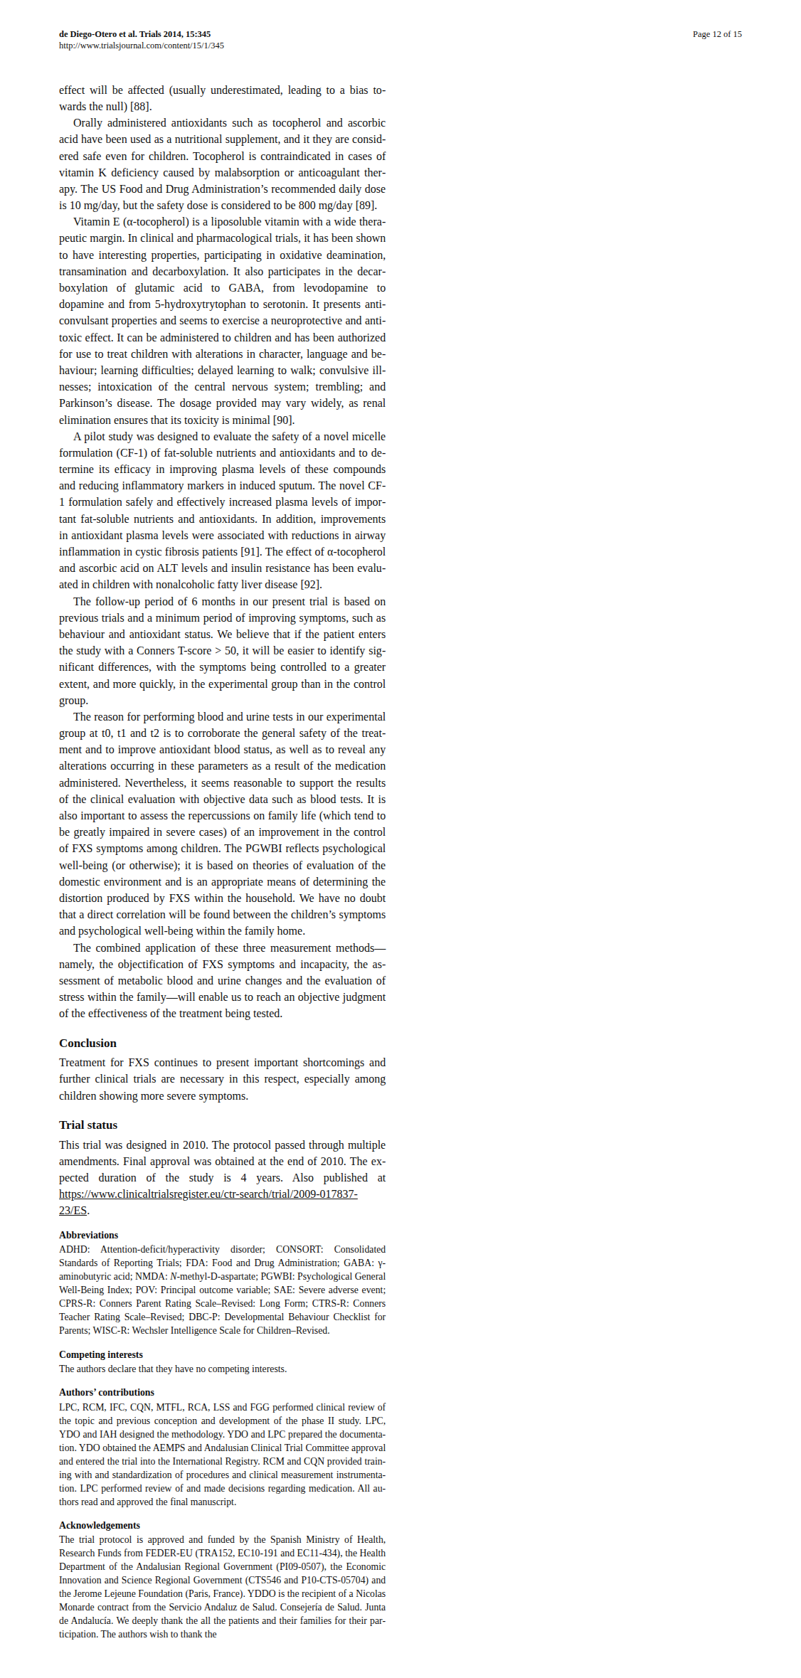de Diego-Otero et al. Trials 2014, 15:345
http://www.trialsjournal.com/content/15/1/345
Page 12 of 15
effect will be affected (usually underestimated, leading to a bias towards the null) [88].
Orally administered antioxidants such as tocopherol and ascorbic acid have been used as a nutritional supplement, and it they are considered safe even for children. Tocopherol is contraindicated in cases of vitamin K deficiency caused by malabsorption or anticoagulant therapy. The US Food and Drug Administration’s recommended daily dose is 10 mg/day, but the safety dose is considered to be 800 mg/day [89].
Vitamin E (α-tocopherol) is a liposoluble vitamin with a wide therapeutic margin. In clinical and pharmacological trials, it has been shown to have interesting properties, participating in oxidative deamination, transamination and decarboxylation. It also participates in the decarboxylation of glutamic acid to GABA, from levodopamine to dopamine and from 5-hydroxytrytophan to serotonin. It presents anticonvulsant properties and seems to exercise a neuroprotective and antitoxic effect. It can be administered to children and has been authorized for use to treat children with alterations in character, language and behaviour; learning difficulties; delayed learning to walk; convulsive illnesses; intoxication of the central nervous system; trembling; and Parkinson’s disease. The dosage provided may vary widely, as renal elimination ensures that its toxicity is minimal [90].
A pilot study was designed to evaluate the safety of a novel micelle formulation (CF-1) of fat-soluble nutrients and antioxidants and to determine its efficacy in improving plasma levels of these compounds and reducing inflammatory markers in induced sputum. The novel CF-1 formulation safely and effectively increased plasma levels of important fat-soluble nutrients and antioxidants. In addition, improvements in antioxidant plasma levels were associated with reductions in airway inflammation in cystic fibrosis patients [91]. The effect of α-tocopherol and ascorbic acid on ALT levels and insulin resistance has been evaluated in children with nonalcoholic fatty liver disease [92].
The follow-up period of 6 months in our present trial is based on previous trials and a minimum period of improving symptoms, such as behaviour and antioxidant status. We believe that if the patient enters the study with a Conners T-score > 50, it will be easier to identify significant differences, with the symptoms being controlled to a greater extent, and more quickly, in the experimental group than in the control group.
The reason for performing blood and urine tests in our experimental group at t0, t1 and t2 is to corroborate the general safety of the treatment and to improve antioxidant blood status, as well as to reveal any alterations occurring in these parameters as a result of the medication administered. Nevertheless, it seems reasonable to support the results of the clinical evaluation with objective data such as blood tests. It is also important to assess the repercussions on family life (which tend to be greatly impaired in severe cases) of an improvement in the control of FXS symptoms among children. The PGWBI reflects psychological well-being (or otherwise); it is based on theories of evaluation of the domestic environment and is an appropriate means of determining the distortion produced by FXS within the household. We have no doubt that a direct correlation will be found between the children’s symptoms and psychological well-being within the family home.
The combined application of these three measurement methods—namely, the objectification of FXS symptoms and incapacity, the assessment of metabolic blood and urine changes and the evaluation of stress within the family—will enable us to reach an objective judgment of the effectiveness of the treatment being tested.
Conclusion
Treatment for FXS continues to present important shortcomings and further clinical trials are necessary in this respect, especially among children showing more severe symptoms.
Trial status
This trial was designed in 2010. The protocol passed through multiple amendments. Final approval was obtained at the end of 2010. The expected duration of the study is 4 years. Also published at https://www.clinicaltrialsregister.eu/ctr-search/trial/2009-017837-23/ES.
Abbreviations
ADHD: Attention-deficit/hyperactivity disorder; CONSORT: Consolidated Standards of Reporting Trials; FDA: Food and Drug Administration; GABA: γ-aminobutyric acid; NMDA: N-methyl-D-aspartate; PGWBI: Psychological General Well-Being Index; POV: Principal outcome variable; SAE: Severe adverse event; CPRS-R: Conners Parent Rating Scale–Revised: Long Form; CTRS-R: Conners Teacher Rating Scale–Revised; DBC-P: Developmental Behaviour Checklist for Parents; WISC-R: Wechsler Intelligence Scale for Children–Revised.
Competing interests
The authors declare that they have no competing interests.
Authors’ contributions
LPC, RCM, IFC, CQN, MTFL, RCA, LSS and FGG performed clinical review of the topic and previous conception and development of the phase II study. LPC, YDO and IAH designed the methodology. YDO and LPC prepared the documentation. YDO obtained the AEMPS and Andalusian Clinical Trial Committee approval and entered the trial into the International Registry. RCM and CQN provided training with and standardization of procedures and clinical measurement instrumentation. LPC performed review of and made decisions regarding medication. All authors read and approved the final manuscript.
Acknowledgements
The trial protocol is approved and funded by the Spanish Ministry of Health, Research Funds from FEDER-EU (TRA152, EC10-191 and EC11-434), the Health Department of the Andalusian Regional Government (PI09-0507), the Economic Innovation and Science Regional Government (CTS546 and P10-CTS-05704) and the Jerome Lejeune Foundation (Paris, France). YDDO is the recipient of a Nicolas Monarde contract from the Servicio Andaluz de Salud. Consejería de Salud. Junta de Andalucía. We deeply thank the all the patients and their families for their participation. The authors wish to thank the